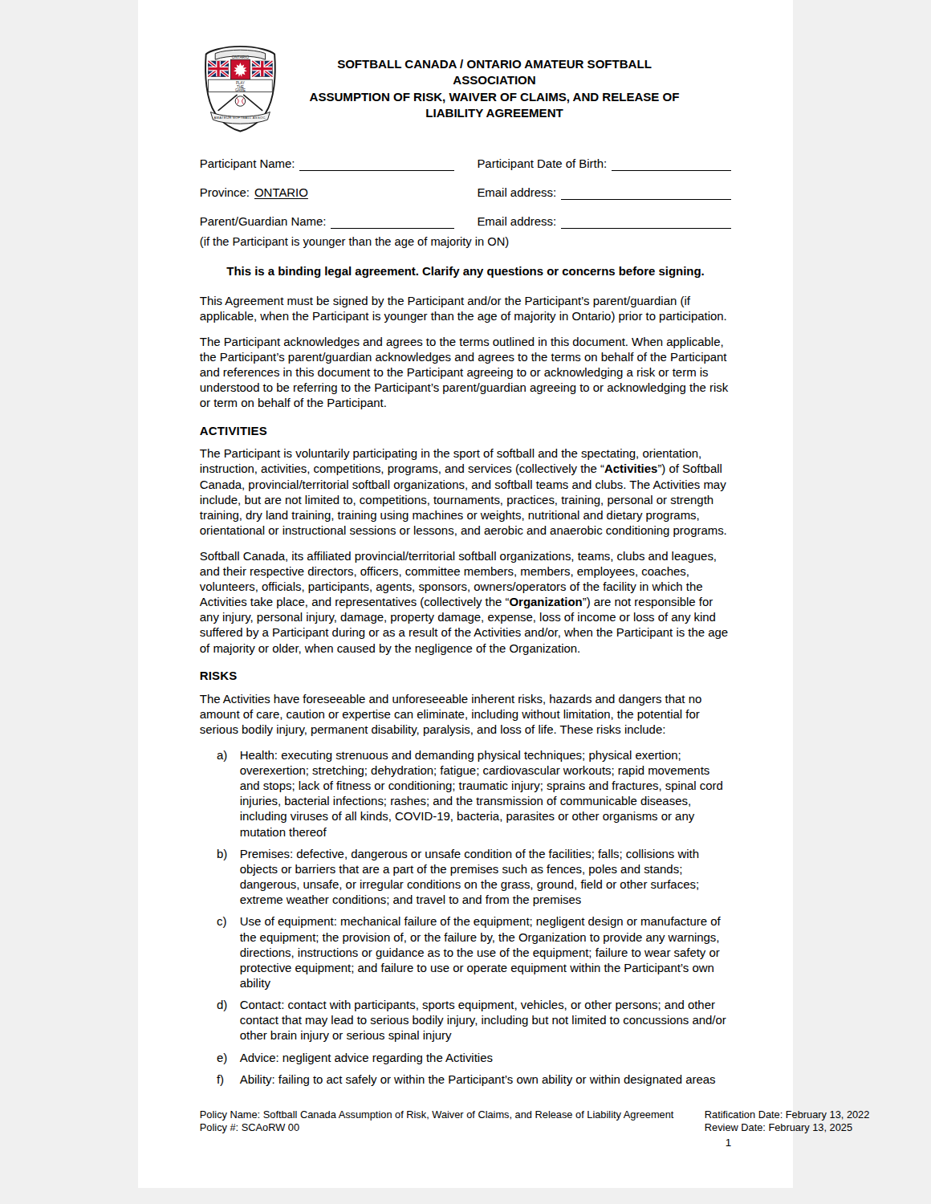ONTARIO PLAY THE GAME AMATEUR SOFTBALL ASSOC.
SOFTBALL CANADA / ONTARIO AMATEUR SOFTBALL ASSOCIATION
ASSUMPTION OF RISK, WAIVER OF CLAIMS, AND RELEASE OF LIABILITY AGREEMENT
Participant Name:
Participant Date of Birth:
Province: ONTARIO
Email address:
Parent/Guardian Name:
Email address:
(if the Participant is younger than the age of majority in ON)
This is a binding legal agreement. Clarify any questions or concerns before signing.
This Agreement must be signed by the Participant and/or the Participant’s parent/guardian (if applicable, when the Participant is younger than the age of majority in Ontario) prior to participation.
The Participant acknowledges and agrees to the terms outlined in this document. When applicable, the Participant’s parent/guardian acknowledges and agrees to the terms on behalf of the Participant and references in this document to the Participant agreeing to or acknowledging a risk or term is understood to be referring to the Participant’s parent/guardian agreeing to or acknowledging the risk or term on behalf of the Participant.
ACTIVITIES
The Participant is voluntarily participating in the sport of softball and the spectating, orientation, instruction, activities, competitions, programs, and services (collectively the “Activities”) of Softball Canada, provincial/territorial softball organizations, and softball teams and clubs. The Activities may include, but are not limited to, competitions, tournaments, practices, training, personal or strength training, dry land training, training using machines or weights, nutritional and dietary programs, orientational or instructional sessions or lessons, and aerobic and anaerobic conditioning programs.
Softball Canada, its affiliated provincial/territorial softball organizations, teams, clubs and leagues, and their respective directors, officers, committee members, members, employees, coaches, volunteers, officials, participants, agents, sponsors, owners/operators of the facility in which the Activities take place, and representatives (collectively the “Organization”) are not responsible for any injury, personal injury, damage, property damage, expense, loss of income or loss of any kind suffered by a Participant during or as a result of the Activities and/or, when the Participant is the age of majority or older, when caused by the negligence of the Organization.
RISKS
The Activities have foreseeable and unforeseeable inherent risks, hazards and dangers that no amount of care, caution or expertise can eliminate, including without limitation, the potential for serious bodily injury, permanent disability, paralysis, and loss of life. These risks include:
Health: executing strenuous and demanding physical techniques; physical exertion; overexertion; stretching; dehydration; fatigue; cardiovascular workouts; rapid movements and stops; lack of fitness or conditioning; traumatic injury; sprains and fractures, spinal cord injuries, bacterial infections; rashes; and the transmission of communicable diseases, including viruses of all kinds, COVID-19, bacteria, parasites or other organisms or any mutation thereof
Premises: defective, dangerous or unsafe condition of the facilities; falls; collisions with objects or barriers that are a part of the premises such as fences, poles and stands; dangerous, unsafe, or irregular conditions on the grass, ground, field or other surfaces; extreme weather conditions; and travel to and from the premises
Use of equipment: mechanical failure of the equipment; negligent design or manufacture of the equipment; the provision of, or the failure by, the Organization to provide any warnings, directions, instructions or guidance as to the use of the equipment; failure to wear safety or protective equipment; and failure to use or operate equipment within the Participant’s own ability
Contact: contact with participants, sports equipment, vehicles, or other persons; and other contact that may lead to serious bodily injury, including but not limited to concussions and/or other brain injury or serious spinal injury
Advice: negligent advice regarding the Activities
Ability: failing to act safely or within the Participant’s own ability or within designated areas
Policy Name: Softball Canada Assumption of Risk, Waiver of Claims, and Release of Liability Agreement
Policy #: SCAoRW 00
Ratification Date: February 13, 2022
Review Date: February 13, 2025
1